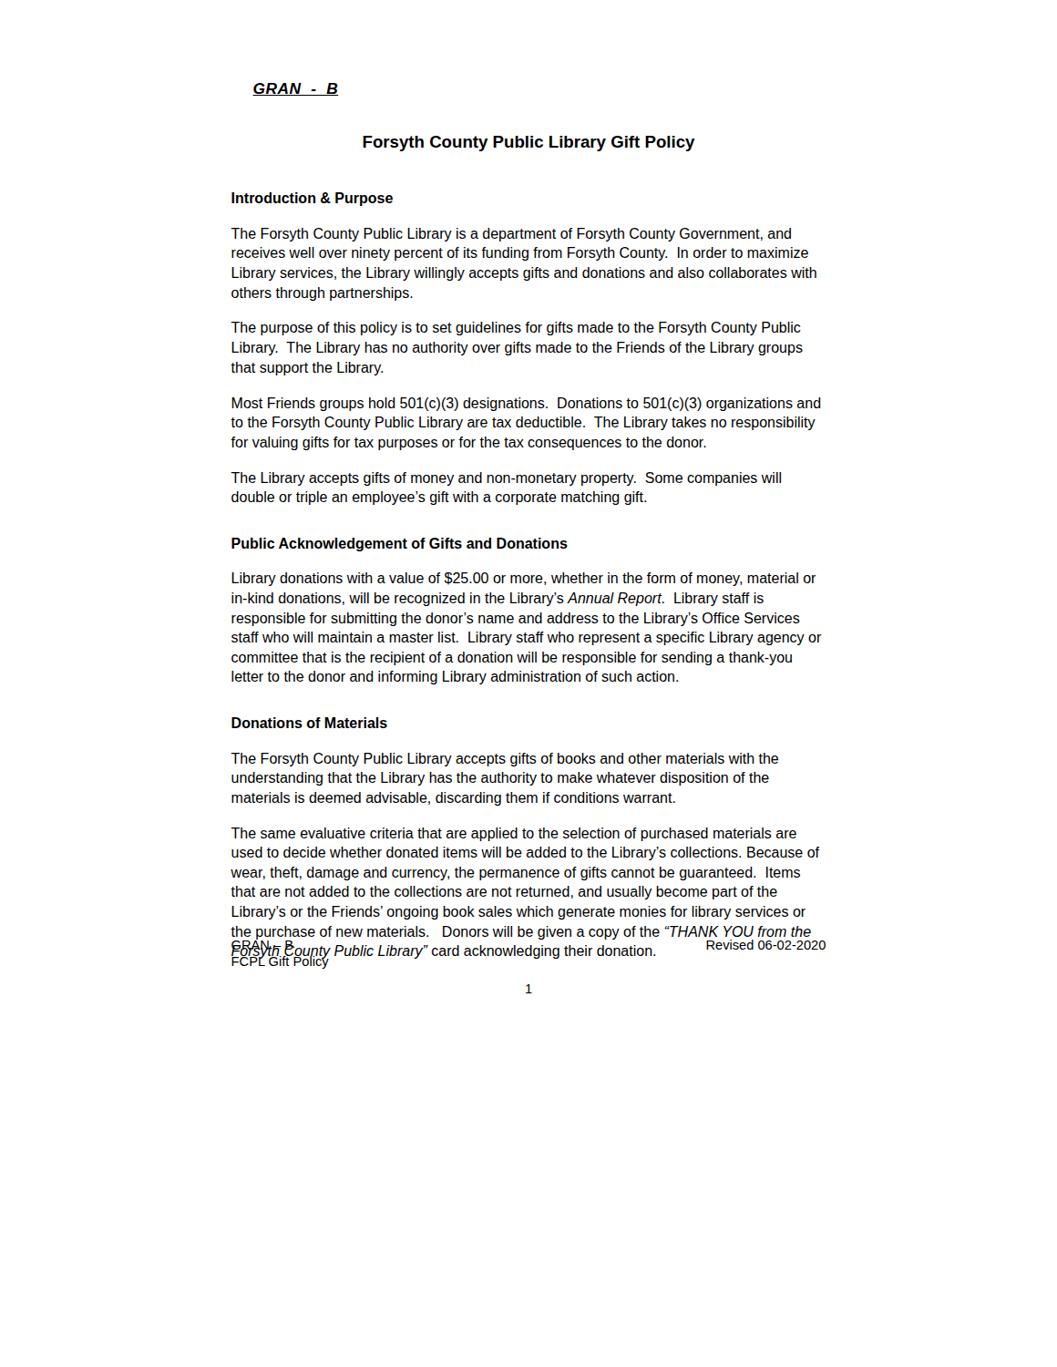GRAN - B
Forsyth County Public Library Gift Policy
Introduction & Purpose
The Forsyth County Public Library is a department of Forsyth County Government, and receives well over ninety percent of its funding from Forsyth County. In order to maximize Library services, the Library willingly accepts gifts and donations and also collaborates with others through partnerships.
The purpose of this policy is to set guidelines for gifts made to the Forsyth County Public Library. The Library has no authority over gifts made to the Friends of the Library groups that support the Library.
Most Friends groups hold 501(c)(3) designations. Donations to 501(c)(3) organizations and to the Forsyth County Public Library are tax deductible. The Library takes no responsibility for valuing gifts for tax purposes or for the tax consequences to the donor.
The Library accepts gifts of money and non-monetary property. Some companies will double or triple an employee’s gift with a corporate matching gift.
Public Acknowledgement of Gifts and Donations
Library donations with a value of $25.00 or more, whether in the form of money, material or in-kind donations, will be recognized in the Library’s Annual Report. Library staff is responsible for submitting the donor’s name and address to the Library’s Office Services staff who will maintain a master list. Library staff who represent a specific Library agency or committee that is the recipient of a donation will be responsible for sending a thank-you letter to the donor and informing Library administration of such action.
Donations of Materials
The Forsyth County Public Library accepts gifts of books and other materials with the understanding that the Library has the authority to make whatever disposition of the materials is deemed advisable, discarding them if conditions warrant.
The same evaluative criteria that are applied to the selection of purchased materials are used to decide whether donated items will be added to the Library’s collections. Because of wear, theft, damage and currency, the permanence of gifts cannot be guaranteed. Items that are not added to the collections are not returned, and usually become part of the Library’s or the Friends’ ongoing book sales which generate monies for library services or the purchase of new materials. Donors will be given a copy of the “THANK YOU from the Forsyth County Public Library” card acknowledging their donation.
GRAN – B
FCPL Gift Policy
Revised 06-02-2020
1